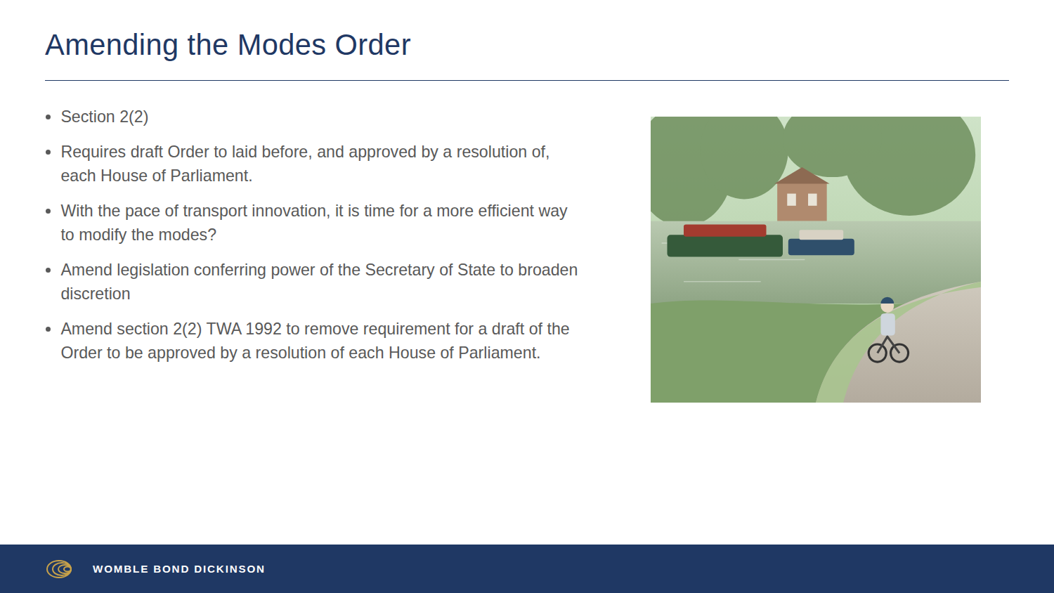Amending the Modes Order
Section 2(2)
Requires draft Order to laid before, and approved by a resolution of, each House of Parliament.
With the pace of transport innovation, it is time for a more efficient way to modify the modes?
Amend legislation conferring power of the Secretary of State to broaden discretion
Amend section 2(2) TWA 1992 to remove requirement for a draft of the Order to be approved by a resolution of each House of Parliament.
WOMBLE BOND DICKINSON